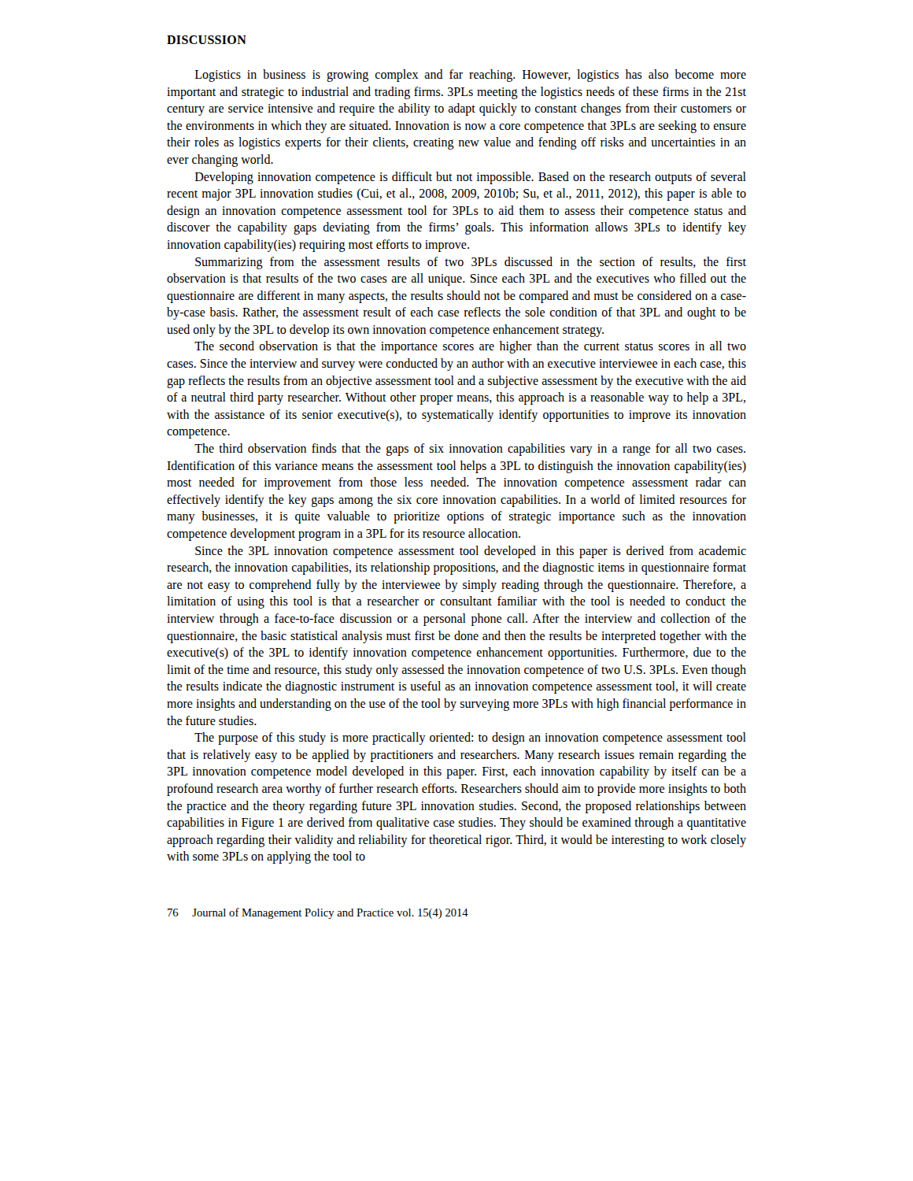DISCUSSION
Logistics in business is growing complex and far reaching. However, logistics has also become more important and strategic to industrial and trading firms. 3PLs meeting the logistics needs of these firms in the 21st century are service intensive and require the ability to adapt quickly to constant changes from their customers or the environments in which they are situated. Innovation is now a core competence that 3PLs are seeking to ensure their roles as logistics experts for their clients, creating new value and fending off risks and uncertainties in an ever changing world.
Developing innovation competence is difficult but not impossible. Based on the research outputs of several recent major 3PL innovation studies (Cui, et al., 2008, 2009, 2010b; Su, et al., 2011, 2012), this paper is able to design an innovation competence assessment tool for 3PLs to aid them to assess their competence status and discover the capability gaps deviating from the firms’ goals. This information allows 3PLs to identify key innovation capability(ies) requiring most efforts to improve.
Summarizing from the assessment results of two 3PLs discussed in the section of results, the first observation is that results of the two cases are all unique. Since each 3PL and the executives who filled out the questionnaire are different in many aspects, the results should not be compared and must be considered on a case-by-case basis. Rather, the assessment result of each case reflects the sole condition of that 3PL and ought to be used only by the 3PL to develop its own innovation competence enhancement strategy.
The second observation is that the importance scores are higher than the current status scores in all two cases. Since the interview and survey were conducted by an author with an executive interviewee in each case, this gap reflects the results from an objective assessment tool and a subjective assessment by the executive with the aid of a neutral third party researcher. Without other proper means, this approach is a reasonable way to help a 3PL, with the assistance of its senior executive(s), to systematically identify opportunities to improve its innovation competence.
The third observation finds that the gaps of six innovation capabilities vary in a range for all two cases. Identification of this variance means the assessment tool helps a 3PL to distinguish the innovation capability(ies) most needed for improvement from those less needed. The innovation competence assessment radar can effectively identify the key gaps among the six core innovation capabilities. In a world of limited resources for many businesses, it is quite valuable to prioritize options of strategic importance such as the innovation competence development program in a 3PL for its resource allocation.
Since the 3PL innovation competence assessment tool developed in this paper is derived from academic research, the innovation capabilities, its relationship propositions, and the diagnostic items in questionnaire format are not easy to comprehend fully by the interviewee by simply reading through the questionnaire. Therefore, a limitation of using this tool is that a researcher or consultant familiar with the tool is needed to conduct the interview through a face-to-face discussion or a personal phone call. After the interview and collection of the questionnaire, the basic statistical analysis must first be done and then the results be interpreted together with the executive(s) of the 3PL to identify innovation competence enhancement opportunities. Furthermore, due to the limit of the time and resource, this study only assessed the innovation competence of two U.S. 3PLs. Even though the results indicate the diagnostic instrument is useful as an innovation competence assessment tool, it will create more insights and understanding on the use of the tool by surveying more 3PLs with high financial performance in the future studies.
The purpose of this study is more practically oriented: to design an innovation competence assessment tool that is relatively easy to be applied by practitioners and researchers. Many research issues remain regarding the 3PL innovation competence model developed in this paper. First, each innovation capability by itself can be a profound research area worthy of further research efforts. Researchers should aim to provide more insights to both the practice and the theory regarding future 3PL innovation studies. Second, the proposed relationships between capabilities in Figure 1 are derived from qualitative case studies. They should be examined through a quantitative approach regarding their validity and reliability for theoretical rigor. Third, it would be interesting to work closely with some 3PLs on applying the tool to
76 Journal of Management Policy and Practice vol. 15(4) 2014